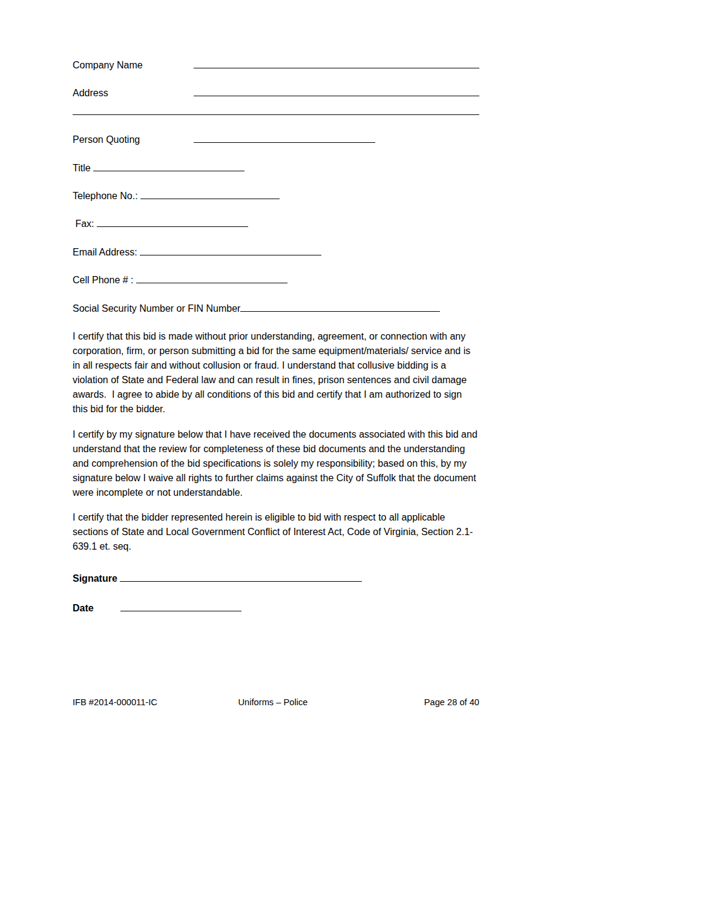Company Name
Address
Person Quoting
Title
Telephone No.:
Fax:
Email Address:
Cell Phone # :
Social Security Number or FIN Number
I certify that this bid is made without prior understanding, agreement, or connection with any corporation, firm, or person submitting a bid for the same equipment/materials/ service and is in all respects fair and without collusion or fraud. I understand that collusive bidding is a violation of State and Federal law and can result in fines, prison sentences and civil damage awards. I agree to abide by all conditions of this bid and certify that I am authorized to sign this bid for the bidder.
I certify by my signature below that I have received the documents associated with this bid and understand that the review for completeness of these bid documents and the understanding and comprehension of the bid specifications is solely my responsibility; based on this, by my signature below I waive all rights to further claims against the City of Suffolk that the document were incomplete or not understandable.
I certify that the bidder represented herein is eligible to bid with respect to all applicable sections of State and Local Government Conflict of Interest Act, Code of Virginia, Section 2.1-639.1 et. seq.
Signature
Date
IFB #2014-000011-IC Uniforms – Police Page 28 of 40